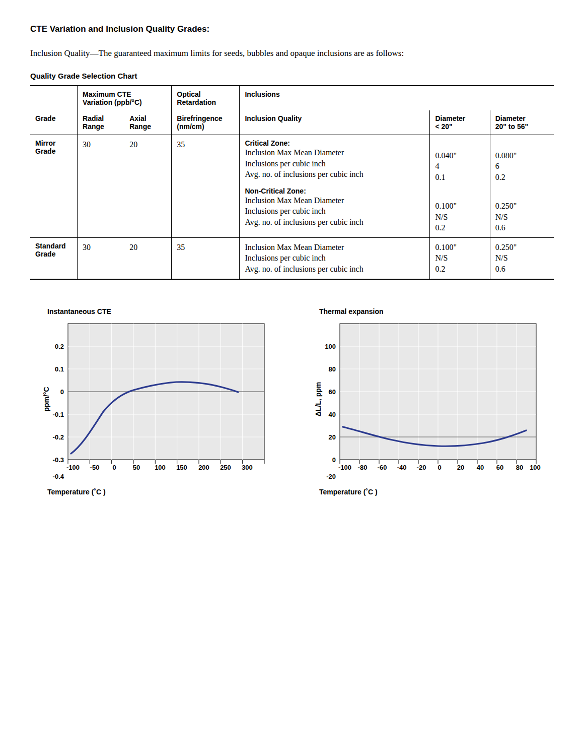CTE Variation and Inclusion Quality Grades:
Inclusion Quality—The guaranteed maximum limits for seeds, bubbles and opaque inclusions are as follows:
Quality Grade Selection Chart
| | Maximum CTE Variation (ppb/°C) | Optical Retardation | Inclusions |
| --- | --- | --- | --- |
| Grade | Radial Range | Axial Range | Birefringence (nm/cm) | Inclusion Quality | Diameter < 20" | Diameter 20" to 56" |
| Mirror Grade | 30 | 20 | 35 | Critical Zone: Inclusion Max Mean Diameter Inclusions per cubic inch Avg. no. of inclusions per cubic inch Non-Critical Zone: Inclusion Max Mean Diameter Inclusions per cubic inch Avg. no. of inclusions per cubic inch | 0.040" 4 0.1 0.100" N/S 0.2 | 0.080" 6 0.2 0.250" N/S 0.6 |
| Standard Grade | 30 | 20 | 35 | Inclusion Max Mean Diameter Inclusions per cubic inch Avg. no. of inclusions per cubic inch | 0.100" N/S 0.2 | 0.250" N/S 0.6 |
Instantaneous CTE
0.2 0.1 0 -0.1 -0.2 -0.3 -0.4 ppm/°C -100 -50 0 50 100 150 200 250 300
Temperature (˚C )
Thermal expansion
100 80 60 40 20 0 -20 ΔL/L, ppm -100 -80 -60 -40 -20 0 20 40 60 80 100
Temperature (˚C )